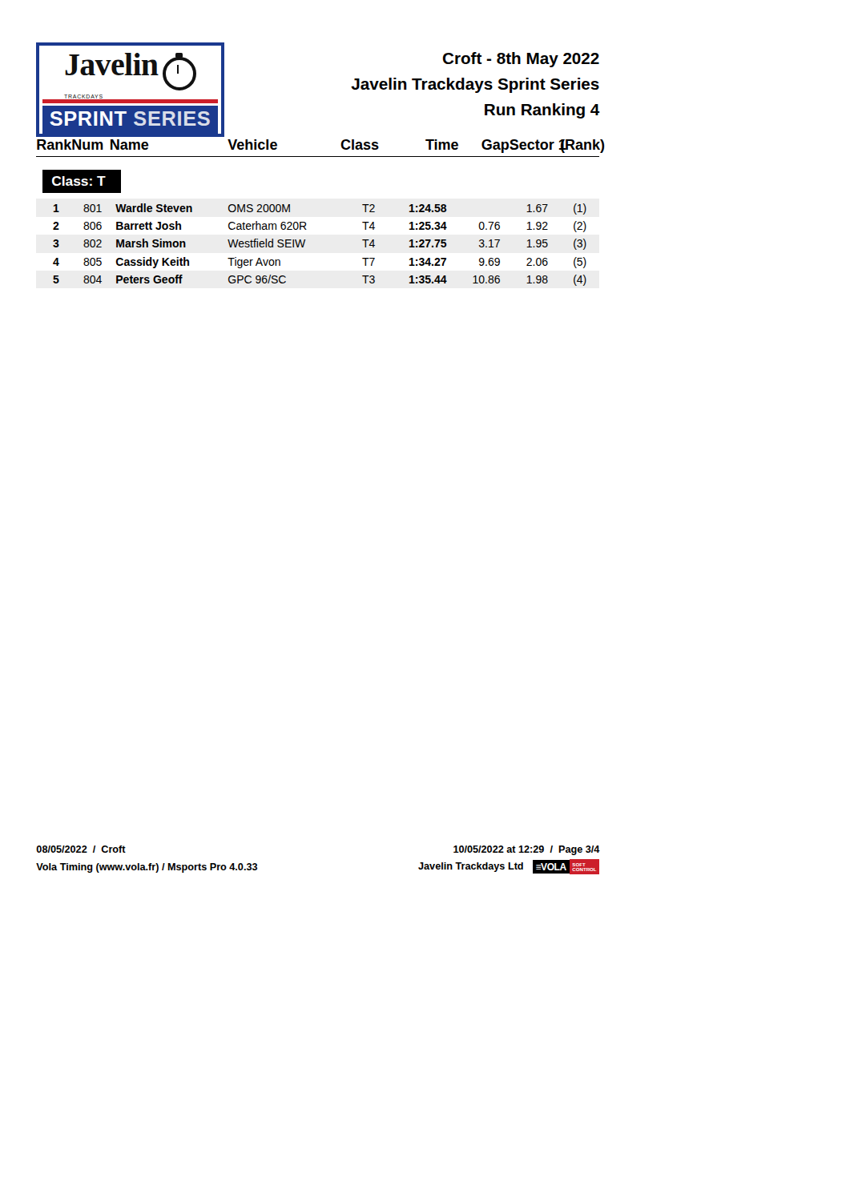Javelin
Trackdays
SPRINT SERIES
Croft - 8th May 2022
Javelin Trackdays Sprint Series
Run Ranking 4
| RankNum | | Name | Vehicle | Class | Time | Gap | Sector 1 | (Rank) |
| --- | --- | --- | --- | --- | --- | --- | --- | --- |
Class: T
| 1 | 801 | Wardle Steven | OMS 2000M | T2 | 1:24.58 | | 1.67 | (1) |
| 2 | 806 | Barrett Josh | Caterham 620R | T4 | 1:25.34 | 0.76 | 1.92 | (2) |
| 3 | 802 | Marsh Simon | Westfield SEIW | T4 | 1:27.75 | 3.17 | 1.95 | (3) |
| 4 | 805 | Cassidy Keith | Tiger Avon | T7 | 1:34.27 | 9.69 | 2.06 | (5) |
| 5 | 804 | Peters Geoff | GPC 96/SC | T3 | 1:35.44 | 10.86 | 1.98 | (4) |
08/05/2022 / Croft
10/05/2022 at 12:29 / Page 3/4
Vola Timing (www.vola.fr) / Msports Pro 4.0.33
Javelin Trackdays Ltd ≡VOLA Soft
Control